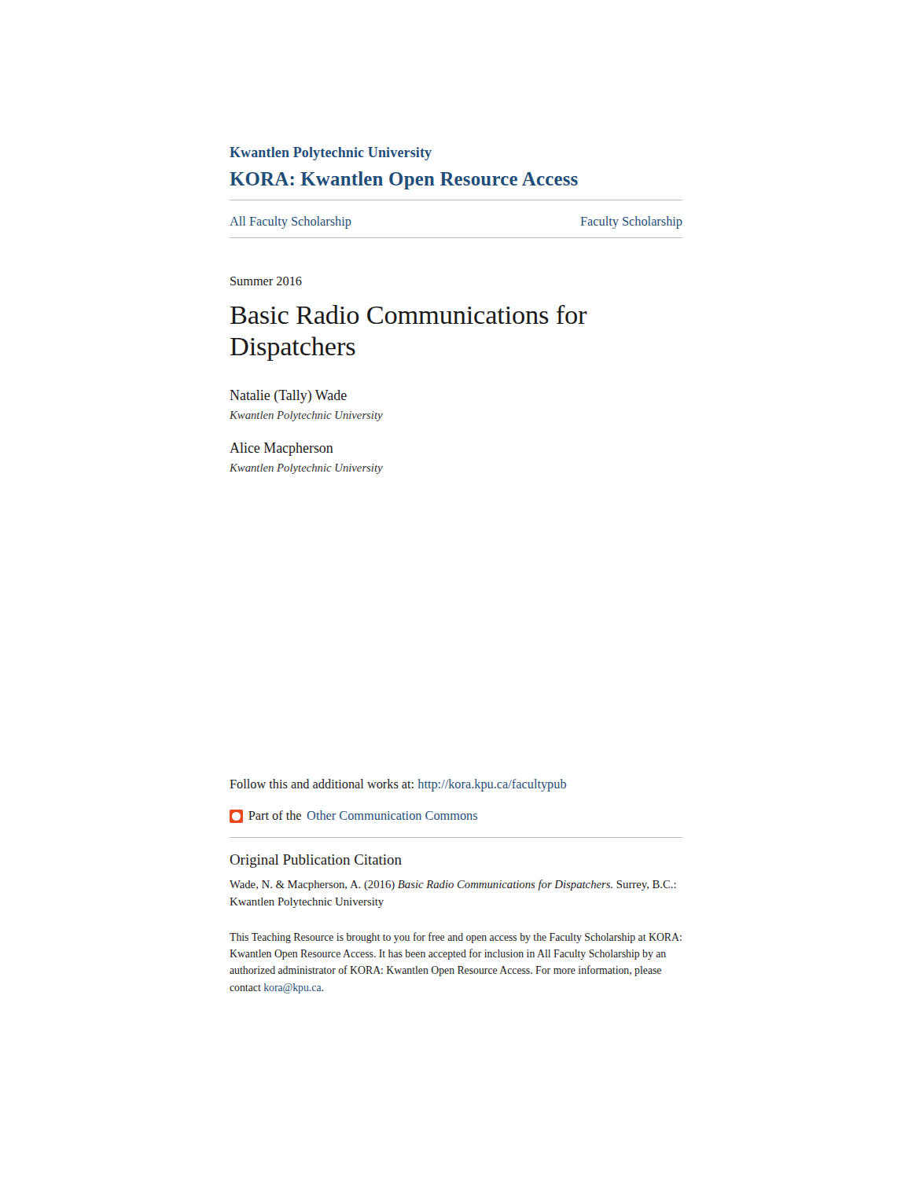Kwantlen Polytechnic University
KORA: Kwantlen Open Resource Access
All Faculty Scholarship
Faculty Scholarship
Summer 2016
Basic Radio Communications for Dispatchers
Natalie (Tally) Wade
Kwantlen Polytechnic University
Alice Macpherson
Kwantlen Polytechnic University
Follow this and additional works at: http://kora.kpu.ca/facultypub
Part of the Other Communication Commons
Original Publication Citation
Wade, N. & Macpherson, A. (2016) Basic Radio Communications for Dispatchers. Surrey, B.C.: Kwantlen Polytechnic University
This Teaching Resource is brought to you for free and open access by the Faculty Scholarship at KORA: Kwantlen Open Resource Access. It has been accepted for inclusion in All Faculty Scholarship by an authorized administrator of KORA: Kwantlen Open Resource Access. For more information, please contact kora@kpu.ca.